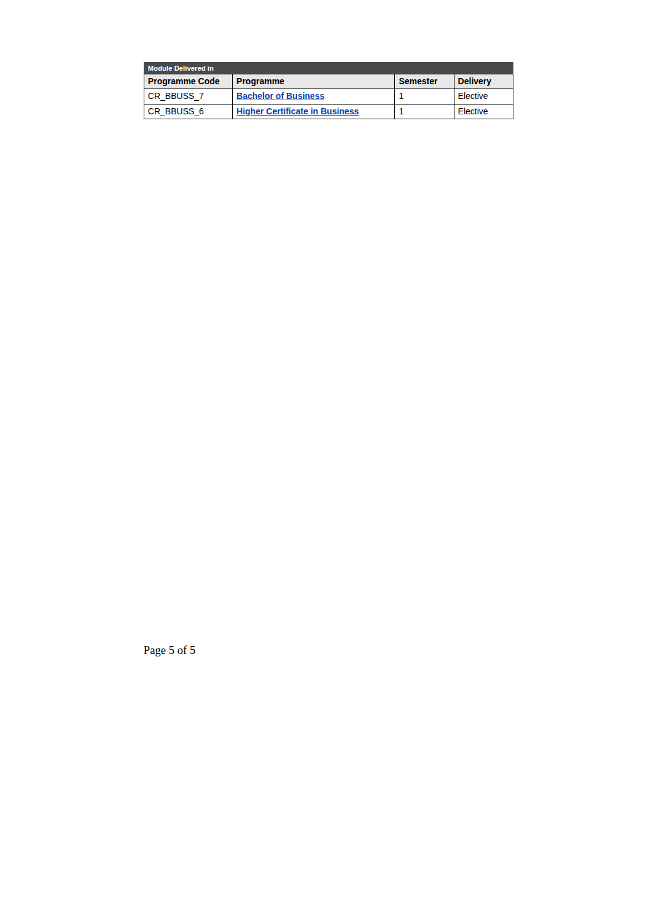Module Delivered in
| Programme Code | Programme | Semester | Delivery |
| --- | --- | --- | --- |
| CR_BBUSS_7 | Bachelor of Business | 1 | Elective |
| CR_BBUSS_6 | Higher Certificate in Business | 1 | Elective |
Page 5 of 5